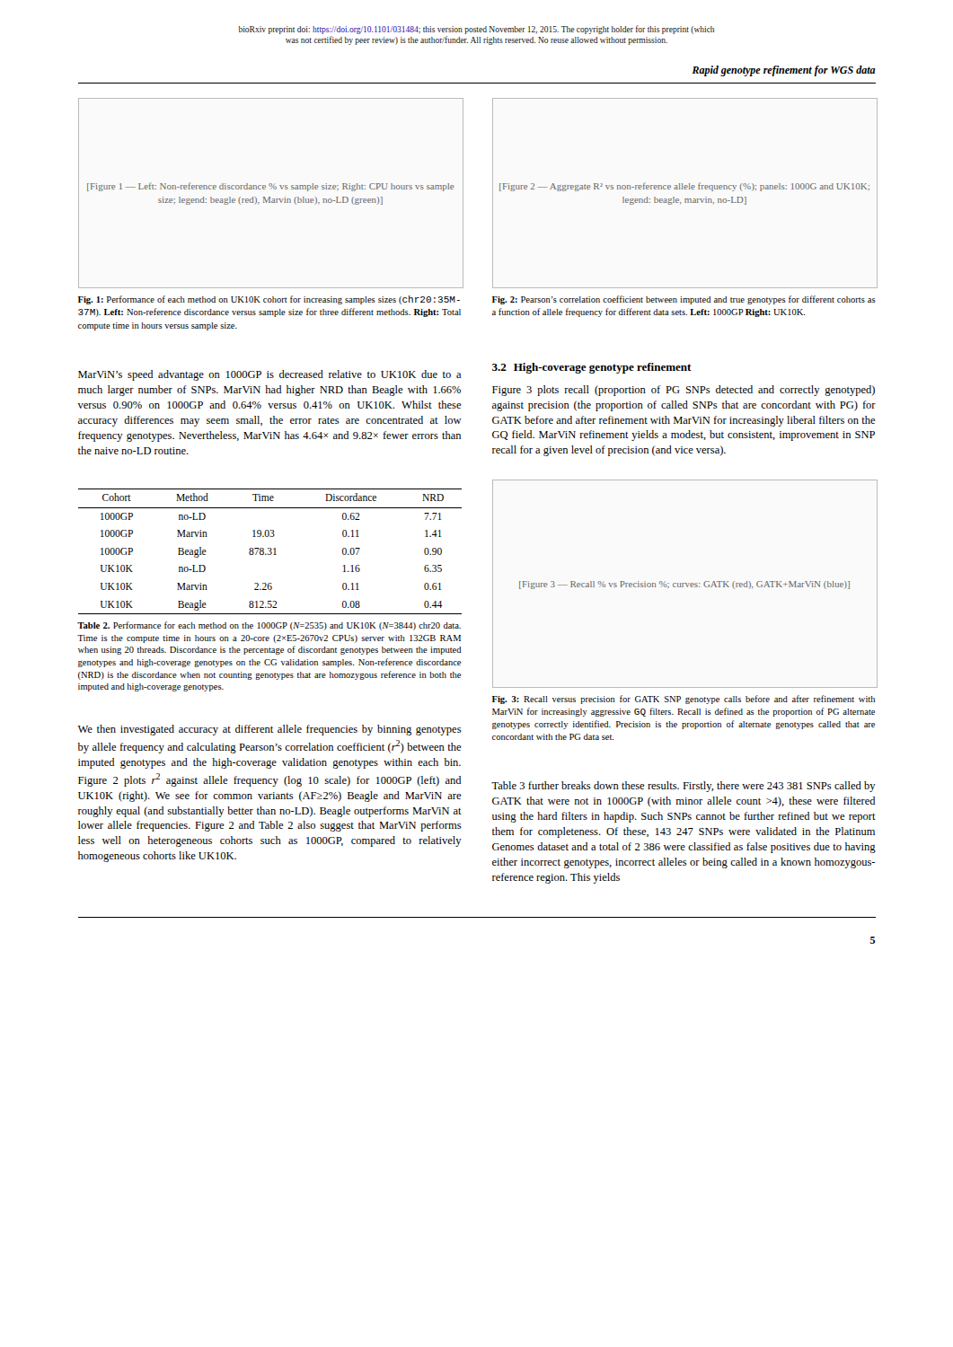bioRxiv preprint doi: https://doi.org/10.1101/031484; this version posted November 12, 2015. The copyright holder for this preprint (which
was not certified by peer review) is the author/funder. All rights reserved. No reuse allowed without permission.
Rapid genotype refinement for WGS data
[Figure 1 — Left: Non-reference discordance % vs sample size; Right: CPU hours vs sample size; legend: beagle (red), Marvin (blue), no-LD (green)]
Fig. 1: Performance of each method on UK10K cohort for increasing samples sizes (chr20:35M-37M). Left: Non-reference discordance versus sample size for three different methods. Right: Total compute time in hours versus sample size.
MarViN’s speed advantage on 1000GP is decreased relative to UK10K due to a much larger number of SNPs. MarViN had higher NRD than Beagle with 1.66% versus 0.90% on 1000GP and 0.64% versus 0.41% on UK10K. Whilst these accuracy differences may seem small, the error rates are concentrated at low frequency genotypes. Nevertheless, MarViN has 4.64× and 9.82× fewer errors than the naive no-LD routine.
| Cohort | Method | Time | Discordance | NRD |
| --- | --- | --- | --- | --- |
| 1000GP | no-LD | | 0.62 | 7.71 |
| 1000GP | Marvin | 19.03 | 0.11 | 1.41 |
| 1000GP | Beagle | 878.31 | 0.07 | 0.90 |
| UK10K | no-LD | | 1.16 | 6.35 |
| UK10K | Marvin | 2.26 | 0.11 | 0.61 |
| UK10K | Beagle | 812.52 | 0.08 | 0.44 |
Table 2. Performance for each method on the 1000GP (N=2535) and UK10K (N=3844) chr20 data. Time is the compute time in hours on a 20-core (2×E5-2670v2 CPUs) server with 132GB RAM when using 20 threads. Discordance is the percentage of discordant genotypes between the imputed genotypes and high-coverage genotypes on the CG validation samples. Non-reference discordance (NRD) is the discordance when not counting genotypes that are homozygous reference in both the imputed and high-coverage genotypes.
We then investigated accuracy at different allele frequencies by binning genotypes by allele frequency and calculating Pearson’s correlation coefficient (r 2) between the imputed genotypes and the high-coverage validation genotypes within each bin. Figure 2 plots r 2 against allele frequency (log 10 scale) for 1000GP (left) and UK10K (right). We see for common variants (AF≥2%) Beagle and MarViN are roughly equal (and substantially better than no-LD). Beagle outperforms MarViN at lower allele frequencies. Figure 2 and Table 2 also suggest that MarViN performs less well on heterogeneous cohorts such as 1000GP, compared to relatively homogeneous cohorts like UK10K.
[Figure 2 — Aggregate R² vs non-reference allele frequency (%); panels: 1000G and UK10K; legend: beagle, marvin, no-LD]
Fig. 2: Pearson’s correlation coefficient between imputed and true genotypes for different cohorts as a function of allele frequency for different data sets. Left: 1000GP Right: UK10K.
3.2 High-coverage genotype refinement
Figure 3 plots recall (proportion of PG SNPs detected and correctly genotyped) against precision (the proportion of called SNPs that are concordant with PG) for GATK before and after refinement with MarViN for increasingly liberal filters on the GQ field. MarViN refinement yields a modest, but consistent, improvement in SNP recall for a given level of precision (and vice versa).
[Figure 3 — Recall % vs Precision %; curves: GATK (red), GATK+MarViN (blue)]
Fig. 3: Recall versus precision for GATK SNP genotype calls before and after refinement with MarViN for increasingly aggressive GQ filters. Recall is defined as the proportion of PG alternate genotypes correctly identified. Precision is the proportion of alternate genotypes called that are concordant with the PG data set.
Table 3 further breaks down these results. Firstly, there were 243 381 SNPs called by GATK that were not in 1000GP (with minor allele count >4), these were filtered using the hard filters in hapdip. Such SNPs cannot be further refined but we report them for completeness. Of these, 143 247 SNPs were validated in the Platinum Genomes dataset and a total of 2 386 were classified as false positives due to having either incorrect genotypes, incorrect alleles or being called in a known homozygous-reference region. This yields
5